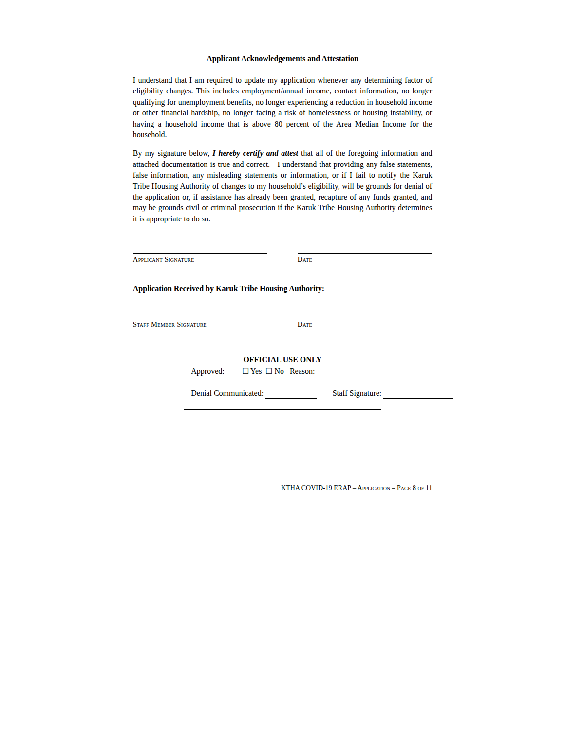Applicant Acknowledgements and Attestation
I understand that I am required to update my application whenever any determining factor of eligibility changes. This includes employment/annual income, contact information, no longer qualifying for unemployment benefits, no longer experiencing a reduction in household income or other financial hardship, no longer facing a risk of homelessness or housing instability, or having a household income that is above 80 percent of the Area Median Income for the household.
By my signature below, I hereby certify and attest that all of the foregoing information and attached documentation is true and correct. I understand that providing any false statements, false information, any misleading statements or information, or if I fail to notify the Karuk Tribe Housing Authority of changes to my household’s eligibility, will be grounds for denial of the application or, if assistance has already been granted, recapture of any funds granted, and may be grounds civil or criminal prosecution if the Karuk Tribe Housing Authority determines it is appropriate to do so.
Applicant Signature
Date
Application Received by Karuk Tribe Housing Authority:
Staff Member Signature
Date
OFFICIAL USE ONLY
Approved: ☐ Yes ☐ No Reason:
Denial Communicated: Staff Signature:
KTHA COVID-19 ERAP – Application – Page 8 of 11